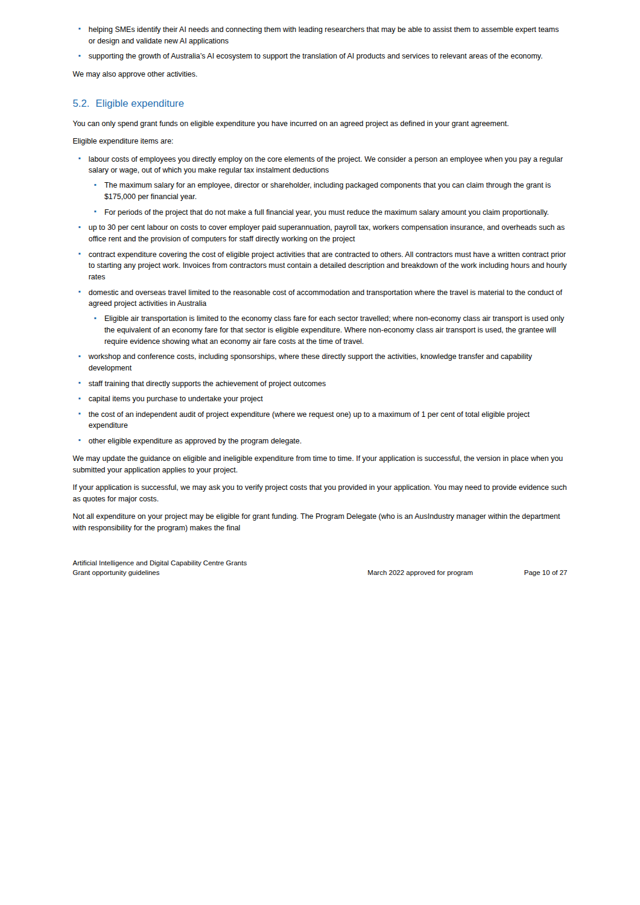helping SMEs identify their AI needs and connecting them with leading researchers that may be able to assist them to assemble expert teams or design and validate new AI applications
supporting the growth of Australia’s AI ecosystem to support the translation of AI products and services to relevant areas of the economy.
We may also approve other activities.
5.2. Eligible expenditure
You can only spend grant funds on eligible expenditure you have incurred on an agreed project as defined in your grant agreement.
Eligible expenditure items are:
labour costs of employees you directly employ on the core elements of the project. We consider a person an employee when you pay a regular salary or wage, out of which you make regular tax instalment deductions
The maximum salary for an employee, director or shareholder, including packaged components that you can claim through the grant is $175,000 per financial year.
For periods of the project that do not make a full financial year, you must reduce the maximum salary amount you claim proportionally.
up to 30 per cent labour on costs to cover employer paid superannuation, payroll tax, workers compensation insurance, and overheads such as office rent and the provision of computers for staff directly working on the project
contract expenditure covering the cost of eligible project activities that are contracted to others. All contractors must have a written contract prior to starting any project work. Invoices from contractors must contain a detailed description and breakdown of the work including hours and hourly rates
domestic and overseas travel limited to the reasonable cost of accommodation and transportation where the travel is material to the conduct of agreed project activities in Australia
Eligible air transportation is limited to the economy class fare for each sector travelled; where non-economy class air transport is used only the equivalent of an economy fare for that sector is eligible expenditure. Where non-economy class air transport is used, the grantee will require evidence showing what an economy air fare costs at the time of travel.
workshop and conference costs, including sponsorships, where these directly support the activities, knowledge transfer and capability development
staff training that directly supports the achievement of project outcomes
capital items you purchase to undertake your project
the cost of an independent audit of project expenditure (where we request one) up to a maximum of 1 per cent of total eligible project expenditure
other eligible expenditure as approved by the program delegate.
We may update the guidance on eligible and ineligible expenditure from time to time. If your application is successful, the version in place when you submitted your application applies to your project.
If your application is successful, we may ask you to verify project costs that you provided in your application. You may need to provide evidence such as quotes for major costs.
Not all expenditure on your project may be eligible for grant funding. The Program Delegate (who is an AusIndustry manager within the department with responsibility for the program) makes the final
| Artificial Intelligence and Digital Capability Centre Grants | | |
| Grant opportunity guidelines | March 2022 approved for program | Page 10 of 27 |